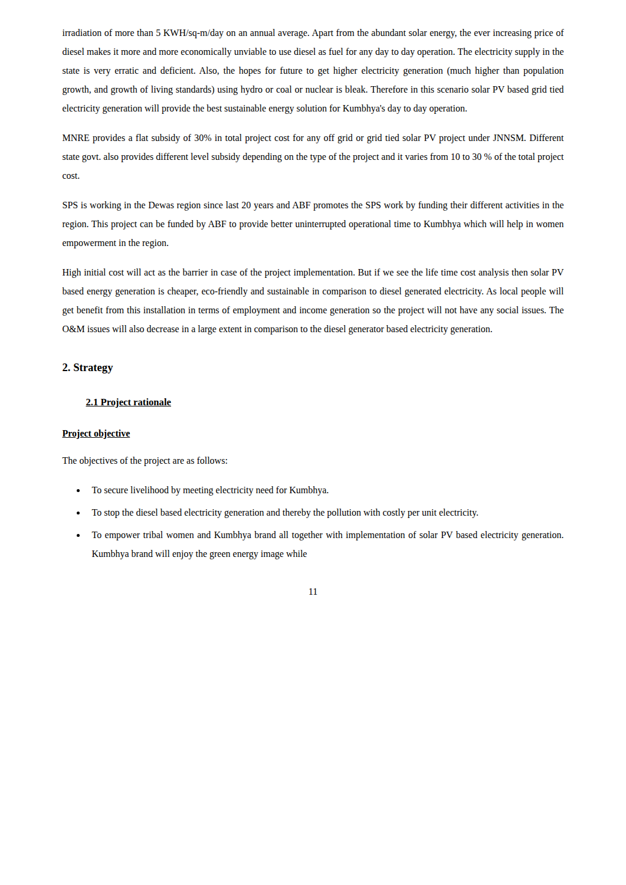irradiation of more than 5 KWH/sq-m/day on an annual average. Apart from the abundant solar energy, the ever increasing price of diesel makes it more and more economically unviable to use diesel as fuel for any day to day operation. The electricity supply in the state is very erratic and deficient. Also, the hopes for future to get higher electricity generation (much higher than population growth, and growth of living standards) using hydro or coal or nuclear is bleak. Therefore in this scenario solar PV based grid tied electricity generation will provide the best sustainable energy solution for Kumbhya's day to day operation.
MNRE provides a flat subsidy of 30% in total project cost for any off grid or grid tied solar PV project under JNNSM. Different state govt. also provides different level subsidy depending on the type of the project and it varies from 10 to 30 % of the total project cost.
SPS is working in the Dewas region since last 20 years and ABF promotes the SPS work by funding their different activities in the region. This project can be funded by ABF to provide better uninterrupted operational time to Kumbhya which will help in women empowerment in the region.
High initial cost will act as the barrier in case of the project implementation. But if we see the life time cost analysis then solar PV based energy generation is cheaper, eco-friendly and sustainable in comparison to diesel generated electricity. As local people will get benefit from this installation in terms of employment and income generation so the project will not have any social issues. The O&M issues will also decrease in a large extent in comparison to the diesel generator based electricity generation.
2. Strategy
2.1 Project rationale
Project objective
The objectives of the project are as follows:
To secure livelihood by meeting electricity need for Kumbhya.
To stop the diesel based electricity generation and thereby the pollution with costly per unit electricity.
To empower tribal women and Kumbhya brand all together with implementation of solar PV based electricity generation. Kumbhya brand will enjoy the green energy image while
11